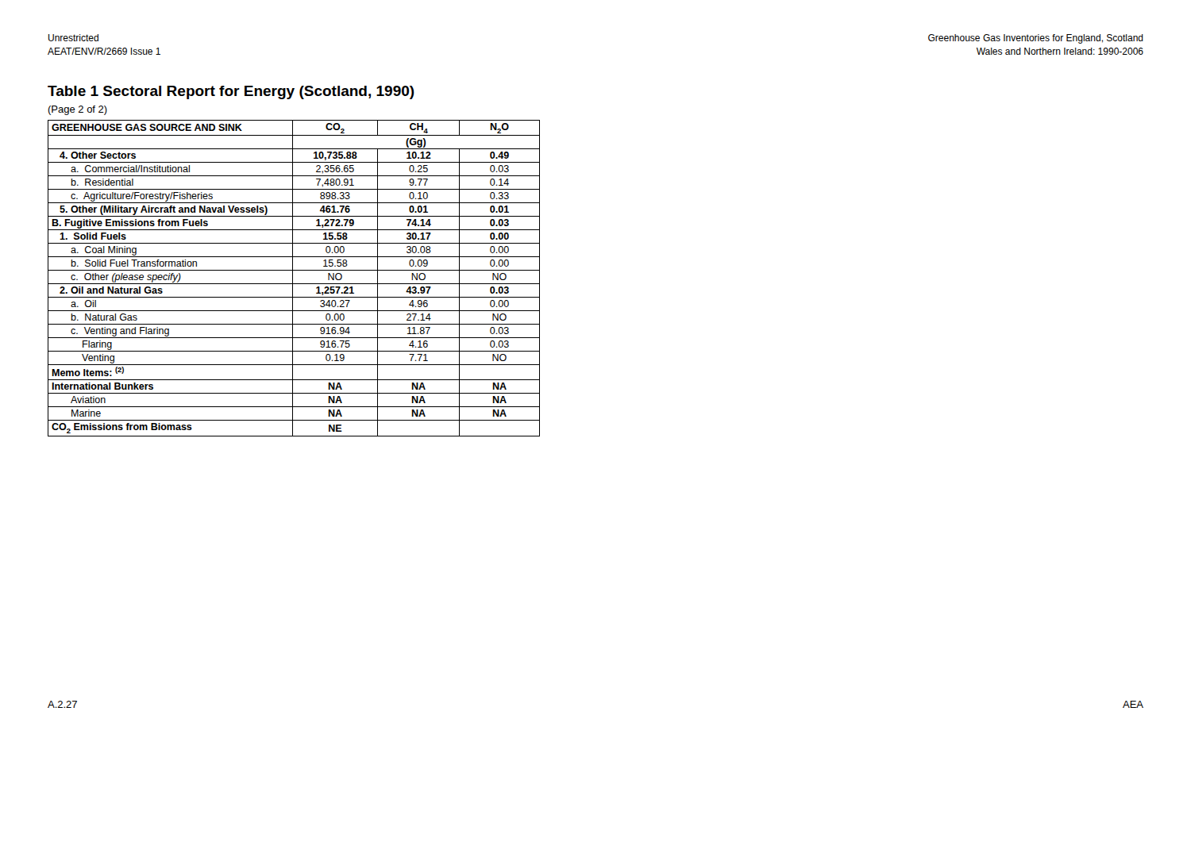Unrestricted
AEAT/ENV/R/2669 Issue 1
Greenhouse Gas Inventories for England, Scotland
Wales and Northern Ireland: 1990-2006
Table 1 Sectoral Report for Energy (Scotland, 1990)
(Page 2 of 2)
| GREENHOUSE GAS SOURCE AND SINK | CO 2 | CH 4 | N 2 O |
| --- | --- | --- | --- |
| | (Gg) |
| 4. Other Sectors | 10,735.88 | 10.12 | 0.49 |
| a. Commercial/Institutional | 2,356.65 | 0.25 | 0.03 |
| b. Residential | 7,480.91 | 9.77 | 0.14 |
| c. Agriculture/Forestry/Fisheries | 898.33 | 0.10 | 0.33 |
| 5. Other (Military Aircraft and Naval Vessels) | 461.76 | 0.01 | 0.01 |
| B. Fugitive Emissions from Fuels | 1,272.79 | 74.14 | 0.03 |
| 1. Solid Fuels | 15.58 | 30.17 | 0.00 |
| a. Coal Mining | 0.00 | 30.08 | 0.00 |
| b. Solid Fuel Transformation | 15.58 | 0.09 | 0.00 |
| c. Other (please specify) | NO | NO | NO |
| 2. Oil and Natural Gas | 1,257.21 | 43.97 | 0.03 |
| a. Oil | 340.27 | 4.96 | 0.00 |
| b. Natural Gas | 0.00 | 27.14 | NO |
| c. Venting and Flaring | 916.94 | 11.87 | 0.03 |
| Flaring | 916.75 | 4.16 | 0.03 |
| Venting | 0.19 | 7.71 | NO |
| Memo Items: (2) | | | |
| International Bunkers | NA | NA | NA |
| Aviation | NA | NA | NA |
| Marine | NA | NA | NA |
| CO 2 Emissions from Biomass | NE | | |
A.2.27
AEA